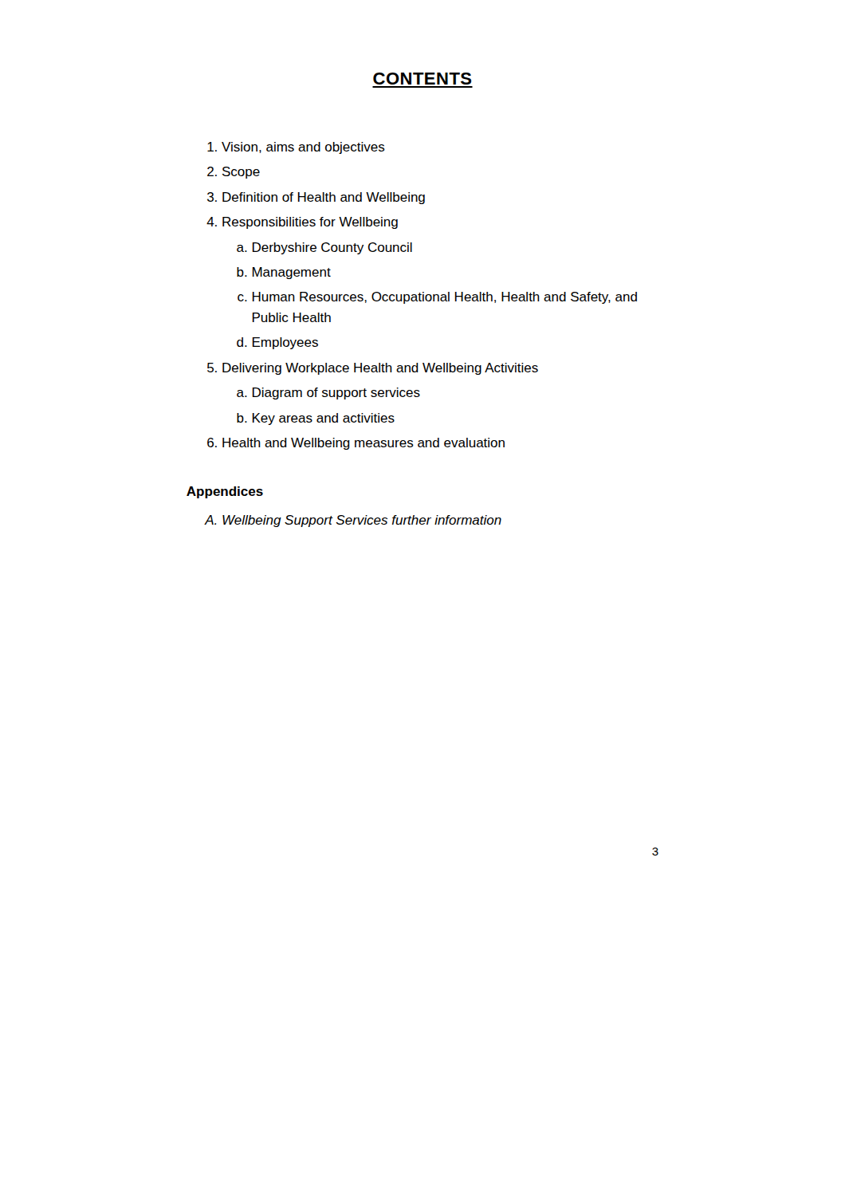CONTENTS
Vision, aims and objectives
Scope
Definition of Health and Wellbeing
Responsibilities for Wellbeing
Derbyshire County Council
Management
Human Resources, Occupational Health, Health and Safety, and Public Health
Employees
Delivering Workplace Health and Wellbeing Activities
Diagram of support services
Key areas and activities
Health and Wellbeing measures and evaluation
Appendices
Wellbeing Support Services further information
3